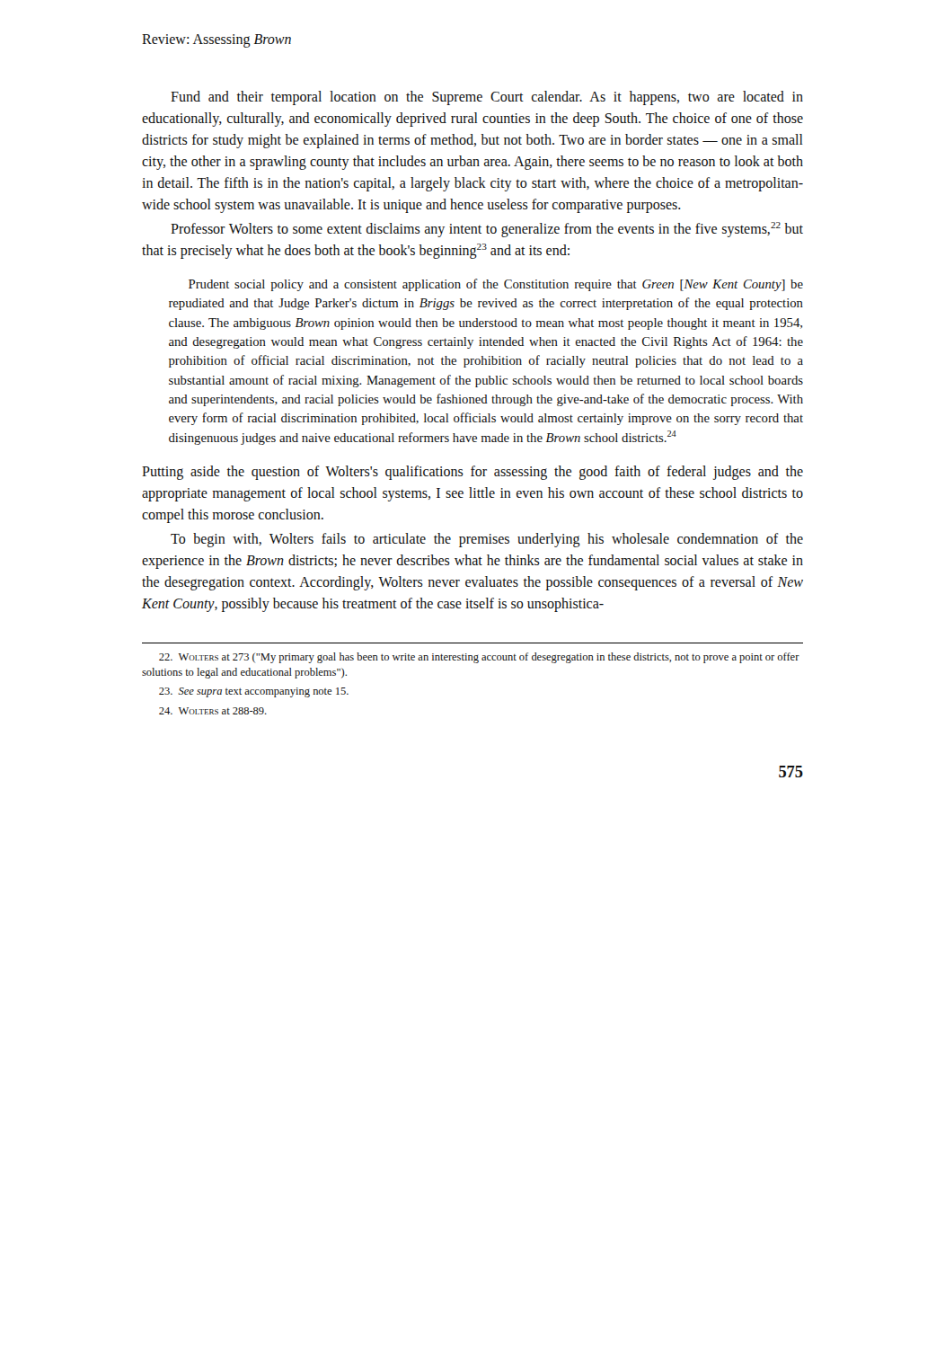Review: Assessing Brown
Fund and their temporal location on the Supreme Court calendar. As it happens, two are located in educationally, culturally, and economically deprived rural counties in the deep South. The choice of one of those districts for study might be explained in terms of method, but not both. Two are in border states — one in a small city, the other in a sprawling county that includes an urban area. Again, there seems to be no reason to look at both in detail. The fifth is in the nation's capital, a largely black city to start with, where the choice of a metropolitan-wide school system was unavailable. It is unique and hence useless for comparative purposes.
Professor Wolters to some extent disclaims any intent to generalize from the events in the five systems,22 but that is precisely what he does both at the book's beginning23 and at its end:
Prudent social policy and a consistent application of the Constitution require that Green [New Kent County] be repudiated and that Judge Parker's dictum in Briggs be revived as the correct interpretation of the equal protection clause. The ambiguous Brown opinion would then be understood to mean what most people thought it meant in 1954, and desegregation would mean what Congress certainly intended when it enacted the Civil Rights Act of 1964: the prohibition of official racial discrimination, not the prohibition of racially neutral policies that do not lead to a substantial amount of racial mixing. Management of the public schools would then be returned to local school boards and superintendents, and racial policies would be fashioned through the give-and-take of the democratic process. With every form of racial discrimination prohibited, local officials would almost certainly improve on the sorry record that disingenuous judges and naive educational reformers have made in the Brown school districts.24
Putting aside the question of Wolters's qualifications for assessing the good faith of federal judges and the appropriate management of local school systems, I see little in even his own account of these school districts to compel this morose conclusion.
To begin with, Wolters fails to articulate the premises underlying his wholesale condemnation of the experience in the Brown districts; he never describes what he thinks are the fundamental social values at stake in the desegregation context. Accordingly, Wolters never evaluates the possible consequences of a reversal of New Kent County, possibly because his treatment of the case itself is so unsophistica-
22. Wolters at 273 ("My primary goal has been to write an interesting account of desegregation in these districts, not to prove a point or offer solutions to legal and educational problems").
23. See supra text accompanying note 15.
24. Wolters at 288-89.
575